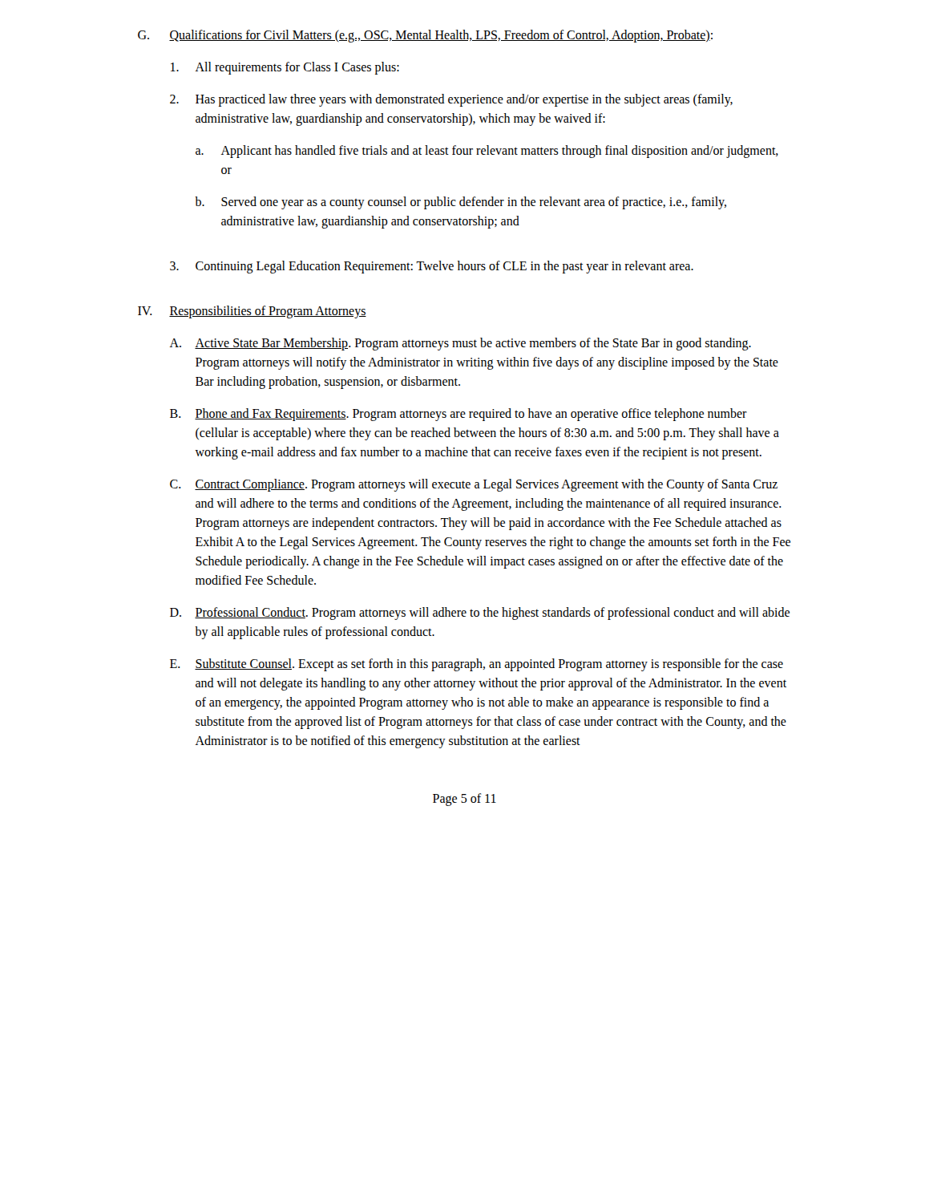G.
Qualifications for Civil Matters (e.g., OSC, Mental Health, LPS, Freedom of Control, Adoption, Probate):
1.
All requirements for Class I Cases plus:
2.
Has practiced law three years with demonstrated experience and/or expertise in the subject areas (family, administrative law, guardianship and conservatorship), which may be waived if:
a.
Applicant has handled five trials and at least four relevant matters through final disposition and/or judgment, or
b.
Served one year as a county counsel or public defender in the relevant area of practice, i.e., family, administrative law, guardianship and conservatorship; and
3.
Continuing Legal Education Requirement: Twelve hours of CLE in the past year in relevant area.
IV.
Responsibilities of Program Attorneys
A.
Active State Bar Membership. Program attorneys must be active members of the State Bar in good standing. Program attorneys will notify the Administrator in writing within five days of any discipline imposed by the State Bar including probation, suspension, or disbarment.
B.
Phone and Fax Requirements. Program attorneys are required to have an operative office telephone number (cellular is acceptable) where they can be reached between the hours of 8:30 a.m. and 5:00 p.m. They shall have a working e-mail address and fax number to a machine that can receive faxes even if the recipient is not present.
C.
Contract Compliance. Program attorneys will execute a Legal Services Agreement with the County of Santa Cruz and will adhere to the terms and conditions of the Agreement, including the maintenance of all required insurance. Program attorneys are independent contractors. They will be paid in accordance with the Fee Schedule attached as Exhibit A to the Legal Services Agreement. The County reserves the right to change the amounts set forth in the Fee Schedule periodically. A change in the Fee Schedule will impact cases assigned on or after the effective date of the modified Fee Schedule.
D.
Professional Conduct. Program attorneys will adhere to the highest standards of professional conduct and will abide by all applicable rules of professional conduct.
E.
Substitute Counsel. Except as set forth in this paragraph, an appointed Program attorney is responsible for the case and will not delegate its handling to any other attorney without the prior approval of the Administrator. In the event of an emergency, the appointed Program attorney who is not able to make an appearance is responsible to find a substitute from the approved list of Program attorneys for that class of case under contract with the County, and the Administrator is to be notified of this emergency substitution at the earliest
Page 5 of 11